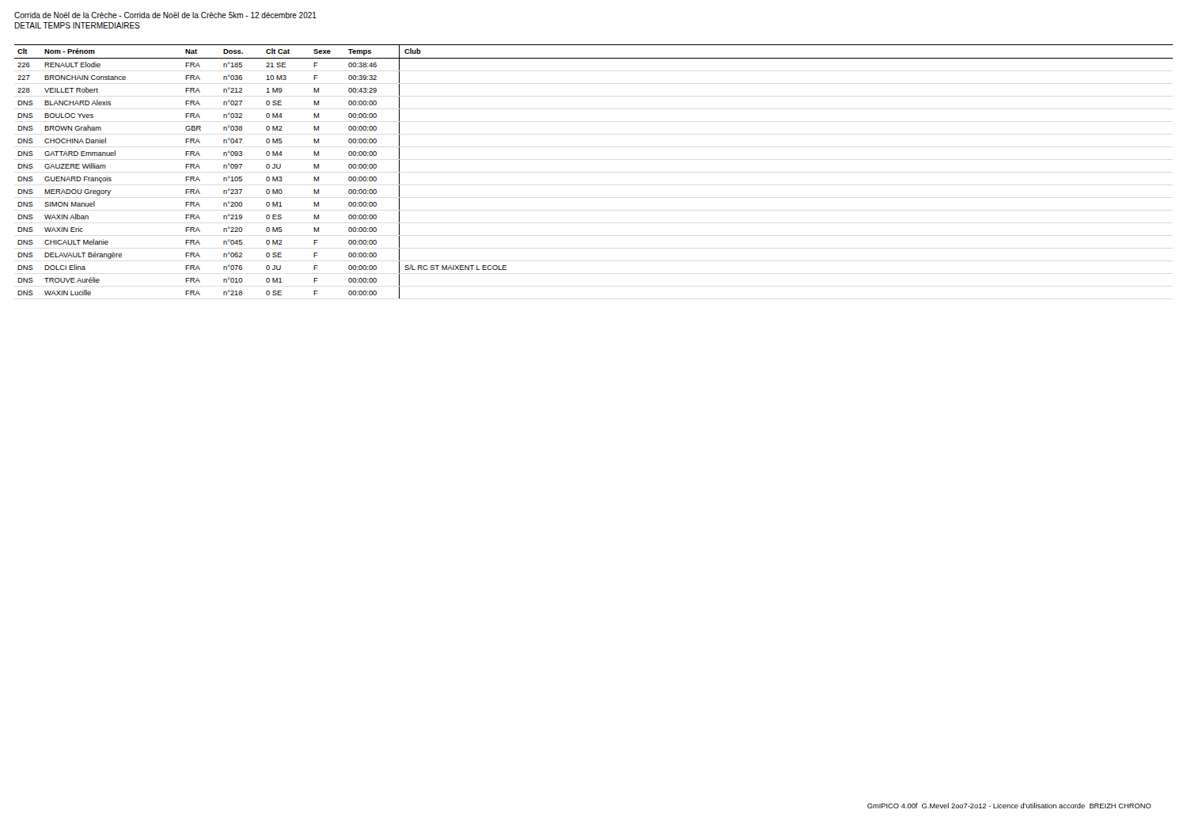Corrida de Noël de la Crèche - Corrida de Noël de la Crèche 5km - 12 décembre 2021
DETAIL TEMPS INTERMEDIAIRES
| Clt | Nom - Prénom | Nat | Doss. | Clt Cat | Sexe | Temps | Club |
| --- | --- | --- | --- | --- | --- | --- | --- |
| 226 | RENAULT Elodie | FRA | n°185 | 21 SE | F | 00:38:46 | |
| 227 | BRONCHAIN Constance | FRA | n°036 | 10 M3 | F | 00:39:32 | |
| 228 | VEILLET Robert | FRA | n°212 | 1 M9 | M | 00:43:29 | |
| DNS | BLANCHARD Alexis | FRA | n°027 | 0 SE | M | 00:00:00 | |
| DNS | BOULOC Yves | FRA | n°032 | 0 M4 | M | 00:00:00 | |
| DNS | BROWN Graham | GBR | n°038 | 0 M2 | M | 00:00:00 | |
| DNS | CHOCHINA Daniel | FRA | n°047 | 0 M5 | M | 00:00:00 | |
| DNS | GATTARD Emmanuel | FRA | n°093 | 0 M4 | M | 00:00:00 | |
| DNS | GAUZERE William | FRA | n°097 | 0 JU | M | 00:00:00 | |
| DNS | GUENARD François | FRA | n°105 | 0 M3 | M | 00:00:00 | |
| DNS | MERADOU Gregory | FRA | n°237 | 0 M0 | M | 00:00:00 | |
| DNS | SIMON Manuel | FRA | n°200 | 0 M1 | M | 00:00:00 | |
| DNS | WAXIN Alban | FRA | n°219 | 0 ES | M | 00:00:00 | |
| DNS | WAXIN Eric | FRA | n°220 | 0 M5 | M | 00:00:00 | |
| DNS | CHICAULT Melanie | FRA | n°045 | 0 M2 | F | 00:00:00 | |
| DNS | DELAVAULT Bérangère | FRA | n°062 | 0 SE | F | 00:00:00 | |
| DNS | DOLCI Elina | FRA | n°076 | 0 JU | F | 00:00:00 | S/L RC ST MAIXENT L ECOLE |
| DNS | TROUVE Aurélie | FRA | n°010 | 0 M1 | F | 00:00:00 | |
| DNS | WAXIN Lucille | FRA | n°218 | 0 SE | F | 00:00:00 | |
GmIPICO 4.00f G.Mevel 2oo7-2o12 - Licence d'utilisation accorde BREIZH CHRONO